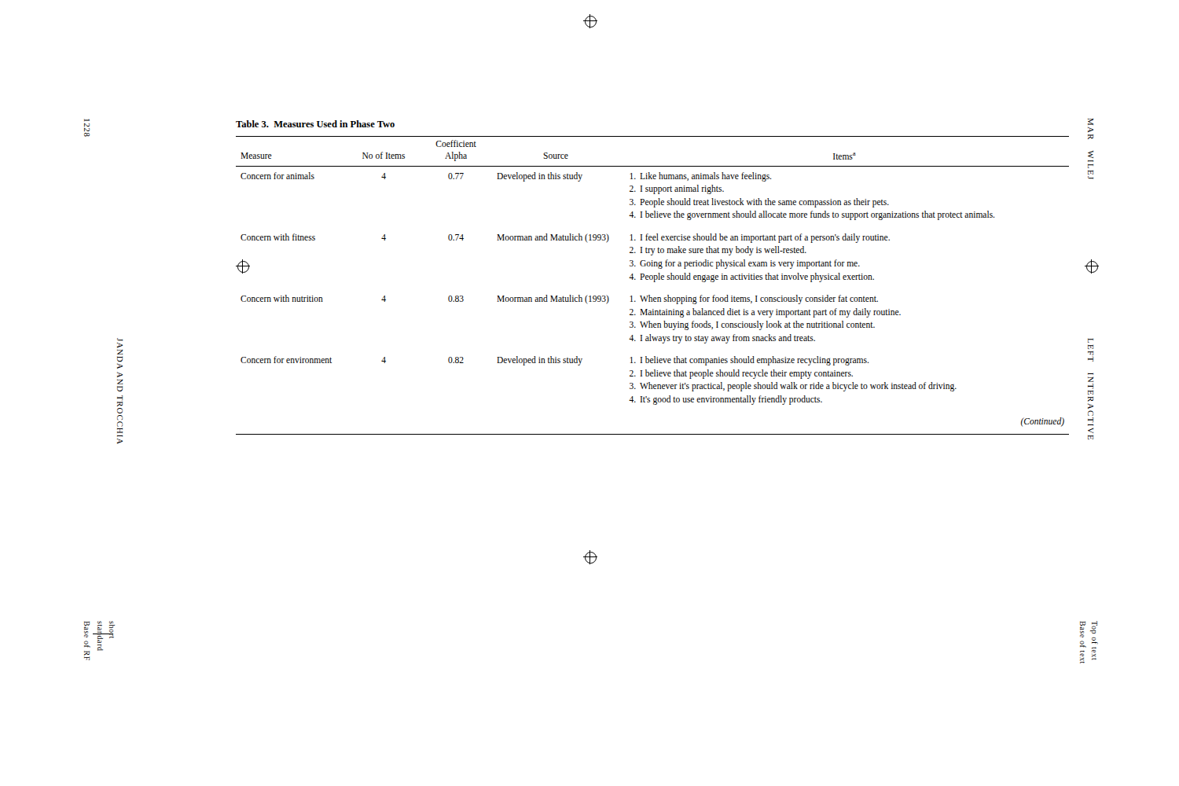1228
JANDA AND TROCCHIA
MAR WILEJ
LEFT INTERACTIVE
Base of RF
short
standard
Top of text
Base of text
Table 3. Measures Used in Phase Two
| Measure | No of Items | Coefficient Alpha | Source | Items a |
| --- | --- | --- | --- | --- |
| Concern for animals | 4 | 0.77 | Developed in this study | Like humans, animals have feelings. I support animal rights. People should treat livestock with the same compassion as their pets. I believe the government should allocate more funds to support organizations that protect animals. |
| Concern with fitness | 4 | 0.74 | Moorman and Matulich (1993) | I feel exercise should be an important part of a person's daily routine. I try to make sure that my body is well-rested. Going for a periodic physical exam is very important for me. People should engage in activities that involve physical exertion. |
| Concern with nutrition | 4 | 0.83 | Moorman and Matulich (1993) | When shopping for food items, I consciously consider fat content. Maintaining a balanced diet is a very important part of my daily routine. When buying foods, I consciously look at the nutritional content. I always try to stay away from snacks and treats. |
| Concern for environment | 4 | 0.82 | Developed in this study | I believe that companies should emphasize recycling programs. I believe that people should recycle their empty containers. Whenever it's practical, people should walk or ride a bicycle to work instead of driving. It's good to use environmentally friendly products. |
| (Continued) |